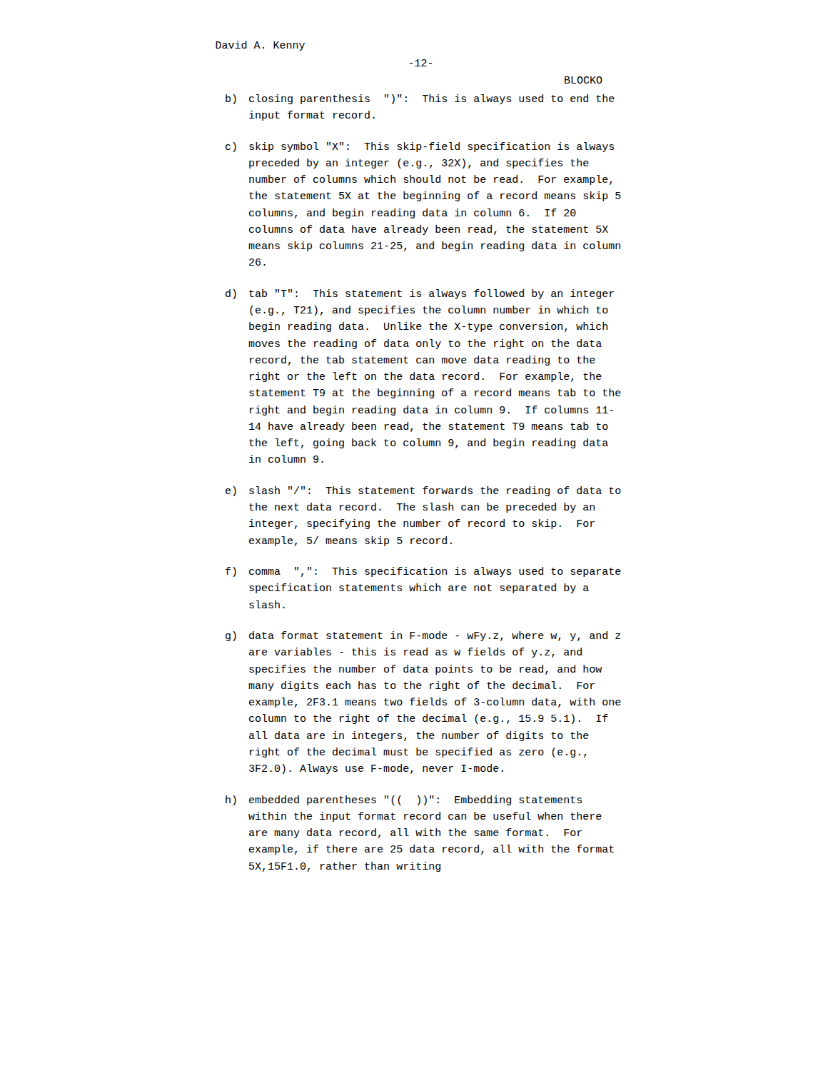David A. Kenny
-12-
BLOCKO
b)
closing parenthesis ")": This is always used to end the input format record.
c)
skip symbol "X": This skip-field specification is always preceded by an integer (e.g., 32X), and specifies the number of columns which should not be read. For example, the statement 5X at the beginning of a record means skip 5 columns, and begin reading data in column 6. If 20 columns of data have already been read, the statement 5X means skip columns 21-25, and begin reading data in column 26.
d)
tab "T": This statement is always followed by an integer (e.g., T21), and specifies the column number in which to begin reading data. Unlike the X-type conversion, which moves the reading of data only to the right on the data record, the tab statement can move data reading to the right or the left on the data record. For example, the statement T9 at the beginning of a record means tab to the right and begin reading data in column 9. If columns 11-14 have already been read, the statement T9 means tab to the left, going back to column 9, and begin reading data in column 9.
e)
slash "/": This statement forwards the reading of data to the next data record. The slash can be preceded by an integer, specifying the number of record to skip. For example, 5/ means skip 5 record.
f)
comma ",": This specification is always used to separate specification statements which are not separated by a slash.
g)
data format statement in F-mode - wFy.z, where w, y, and z are variables - this is read as w fields of y.z, and specifies the number of data points to be read, and how many digits each has to the right of the decimal. For example, 2F3.1 means two fields of 3-column data, with one column to the right of the decimal (e.g., 15.9 5.1). If all data are in integers, the number of digits to the right of the decimal must be specified as zero (e.g., 3F2.0). Always use F-mode, never I-mode.
h)
embedded parentheses "(( ))": Embedding statements within the input format record can be useful when there are many data record, all with the same format. For example, if there are 25 data record, all with the format 5X,15F1.0, rather than writing